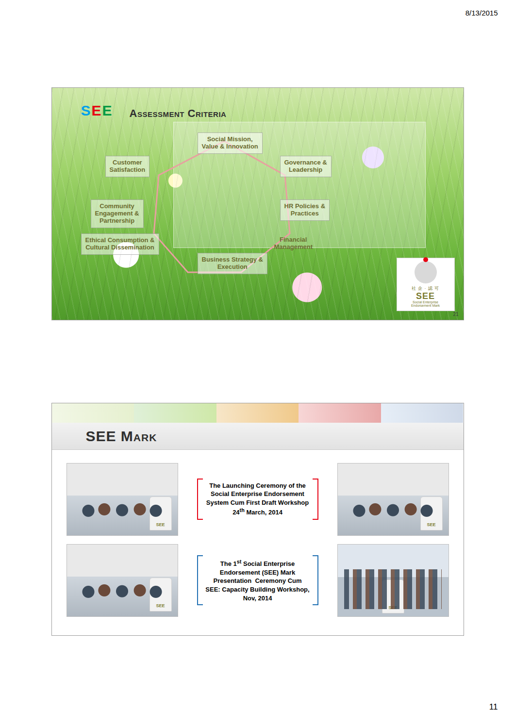8/13/2015
SEE
Assessment Criteria
Social Mission,
Value & Innovation
Governance &
Leadership
HR Policies &
Practices
Financial
Management
Business Strategy &
Execution
Ethical Consumption &
Cultural Dissemination
Community
Engagement &
Partnership
Customer
Satisfaction
社 企 · 認 可
SEE
Social Enterprise
Endorsement Mark
21
SEE Mark
The Launching Ceremony of the Social Enterprise Endorsement System Cum First Draft Workshop
24th March, 2014
The 1st Social Enterprise Endorsement (SEE) Mark Presentation Ceremony Cum
SEE: Capacity Building Workshop, Nov, 2014
11